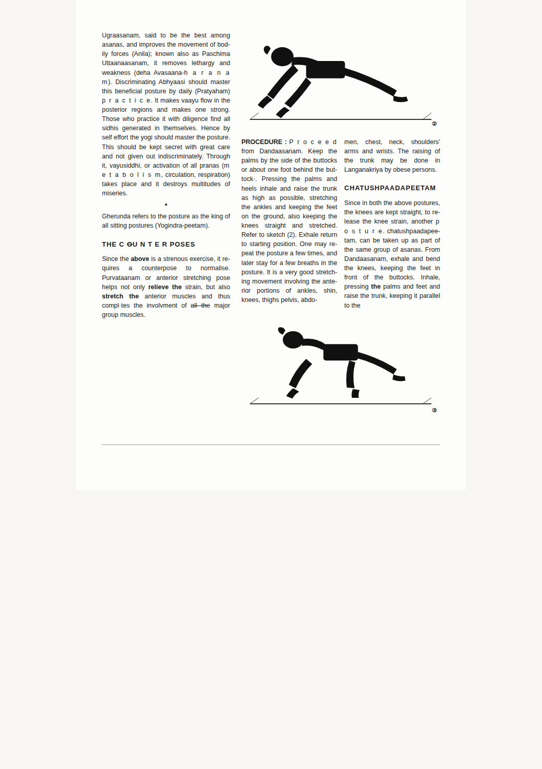Ugraasanam, said to be the best among asanas, and improves the movement of bodily forces (Anila); known also as Paschima Uttaanaasanam, it removes lethargy and weakness (deha Avasaana-h a r a n a m). Discriminating Abhyaasi should master this beneficial posture by daily (Pratyaham) p r a c t i c e. It makes vaayu flow in the posterior regions and makes one strong. Those who practice it with diligence find all sidhis generated in themselves. Hence by self effort the yogi should master the posture. This should be kept secret with great care and not given out indiscriminately. Through it, vayusiddhi, or activation of all pranas (m e t a b o l i s m, circulation, respiration) takes place and it destroys multitudes of miseries.
•
Gherunda refers to the posture as the king of all sitting postures (Yogindra-peetam).
THE C OU N T E R POSES
Since the above is a strenous exercise, it requires a counterpose to normalise. Purvataanam or anterior stretching pose helps not only relieve the strain, but also stretch the anterior muscles and thus compl·tes the involvment of all the major group muscles.
②
PROCEDURE : P r o c e e d from Dandaasanam. Keep the palms by the side of the buttocks or about one foot behind the buttock·. Pressing the palms and heels inhale and raise the trunk as high as possible, stretching the ankles and keeping the feet on the ground, also keeping the knees straight and stretched. Refer to sketch (2). Exhale return to starting position. One may repeat the posture a few times, and later stay for a few breaths in the posture. It is a very good stretching movement involving the anterior portions of ankles, shin, knees, thighs pelvis, abdo-
men, chest, neck, shoulders' arms and wrists. The raising of the trunk may be done in Langanakriya by obese persons.
CHATUSHPAADAPEETAM
Since in both the above postures, the knees are kept straight, to release the knee strain, another p o s t u r e. chatushpaadapeetam, can be taken up as part of the same group of asanas. From Dandaasanam, exhale and bend the knees, keeping the feet in front of the buttocks. Inhale, pressing the palms and feet and raise the trunk, keeping it parallel to the
③